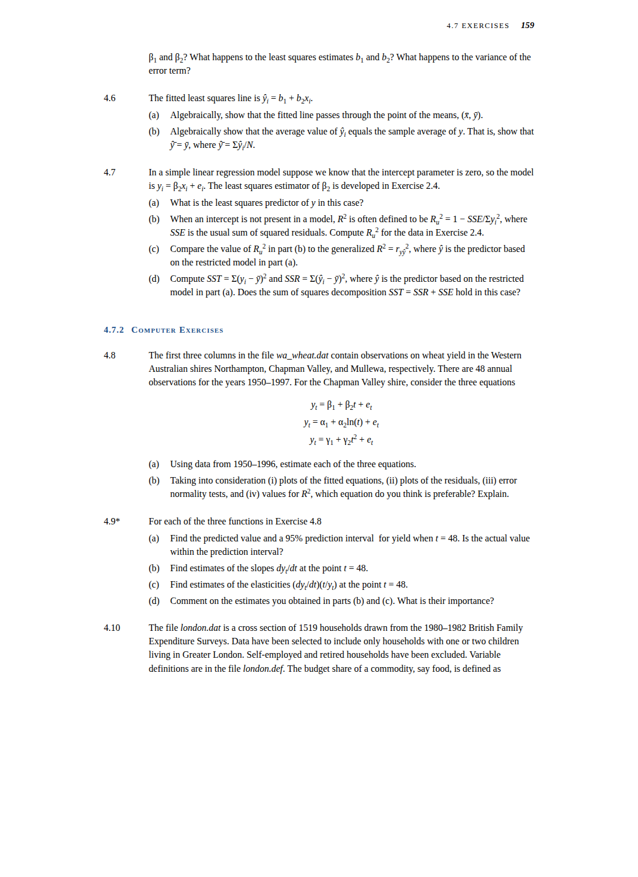4.7 EXERCISES 159
β1 and β2? What happens to the least squares estimates b1 and b2? What happens to the variance of the error term?
4.6
The fitted least squares line is ŷi = b1 + b2xi.
(a) Algebraically, show that the fitted line passes through the point of the means, (x̄, ȳ).
(b) Algebraically show that the average value of ŷi equals the sample average of y. That is, show that ŷ̄ = ȳ, where ŷ̄ = Σŷi/N.
4.7
In a simple linear regression model suppose we know that the intercept parameter is zero, so the model is yi = β2xi + ei. The least squares estimator of β2 is developed in Exercise 2.4.
(a) What is the least squares predictor of y in this case?
(b) When an intercept is not present in a model, R2 is often defined to be Ru2 = 1 − SSE/Σyi2, where SSE is the usual sum of squared residuals. Compute Ru2 for the data in Exercise 2.4.
(c) Compare the value of Ru2 in part (b) to the generalized R2 = ryŷ2, where ŷ is the predictor based on the restricted model in part (a).
(d) Compute SST = Σ(yi − ȳ)2 and SSR = Σ(ŷi − ȳ)2, where ŷ is the predictor based on the restricted model in part (a). Does the sum of squares decomposition SST = SSR + SSE hold in this case?
4.7.2 Computer Exercises
4.8
The first three columns in the file wa_wheat.dat contain observations on wheat yield in the Western Australian shires Northampton, Chapman Valley, and Mullewa, respectively. There are 48 annual observations for the years 1950–1997. For the Chapman Valley shire, consider the three equations
yt = β1 + β2t + et yt = α1 + α2ln(t) + et yt = γ1 + γ2t2 + et
(a) Using data from 1950–1996, estimate each of the three equations.
(b) Taking into consideration (i) plots of the fitted equations, (ii) plots of the residuals, (iii) error normality tests, and (iv) values for R2, which equation do you think is preferable? Explain.
4.9*
For each of the three functions in Exercise 4.8
(a) Find the predicted value and a 95% prediction interval for yield when t = 48. Is the actual value within the prediction interval?
(b) Find estimates of the slopes dyt/dt at the point t = 48.
(c) Find estimates of the elasticities (dyt/dt)(t/yt) at the point t = 48.
(d) Comment on the estimates you obtained in parts (b) and (c). What is their importance?
4.10
The file london.dat is a cross section of 1519 households drawn from the 1980–1982 British Family Expenditure Surveys. Data have been selected to include only households with one or two children living in Greater London. Self-employed and retired households have been excluded. Variable definitions are in the file london.def. The budget share of a commodity, say food, is defined as